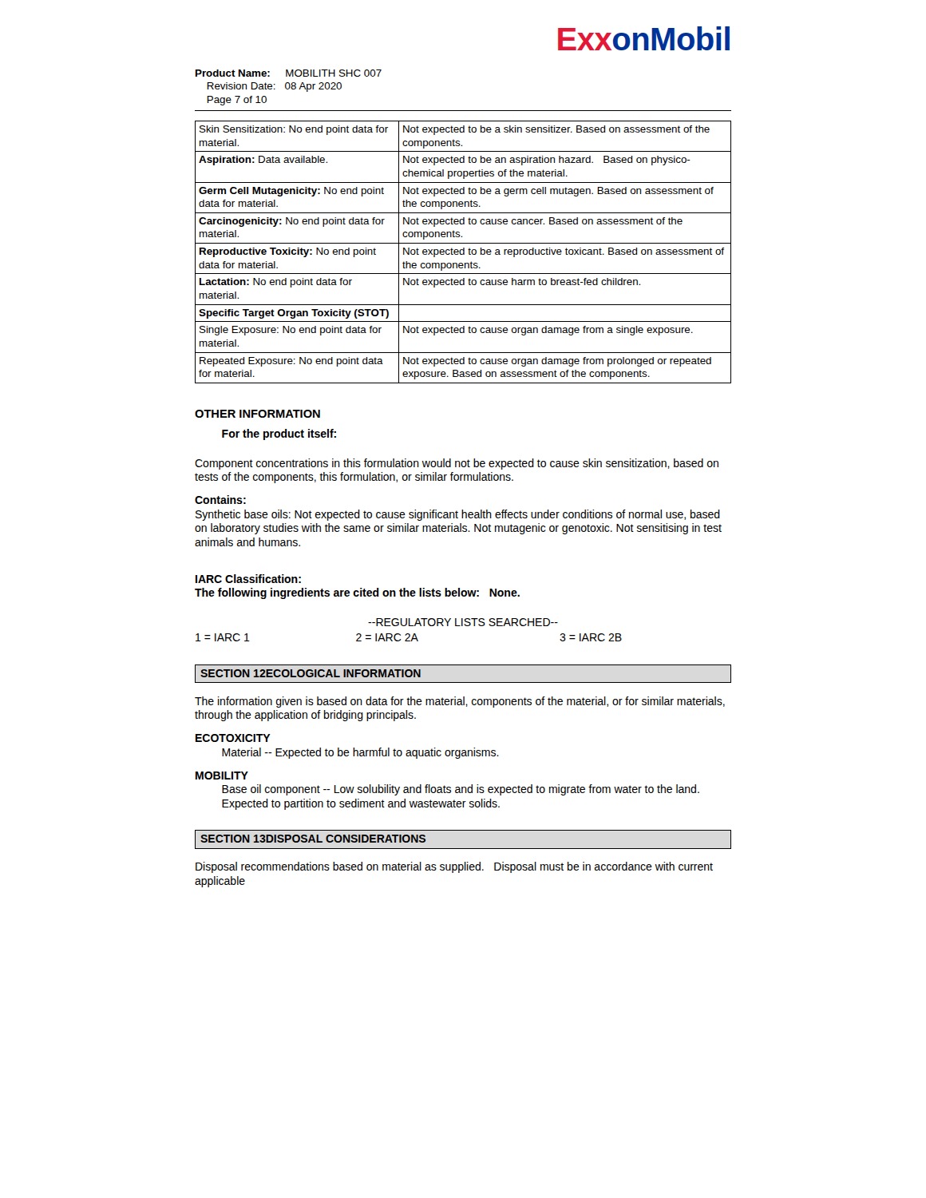ExxonMobil
Product Name: MOBILITH SHC 007
Revision Date: 08 Apr 2020
Page 7 of 10
| Skin Sensitization: No end point data for material. | Not expected to be a skin sensitizer. Based on assessment of the components. |
| Aspiration: Data available. | Not expected to be an aspiration hazard. Based on physico-chemical properties of the material. |
| Germ Cell Mutagenicity: No end point data for material. | Not expected to be a germ cell mutagen. Based on assessment of the components. |
| Carcinogenicity: No end point data for material. | Not expected to cause cancer. Based on assessment of the components. |
| Reproductive Toxicity: No end point data for material. | Not expected to be a reproductive toxicant. Based on assessment of the components. |
| Lactation: No end point data for material. | Not expected to cause harm to breast-fed children. |
| Specific Target Organ Toxicity (STOT) | |
| Single Exposure: No end point data for material. | Not expected to cause organ damage from a single exposure. |
| Repeated Exposure: No end point data for material. | Not expected to cause organ damage from prolonged or repeated exposure. Based on assessment of the components. |
OTHER INFORMATION
For the product itself:
Component concentrations in this formulation would not be expected to cause skin sensitization, based on tests of the components, this formulation, or similar formulations.
Contains:
Synthetic base oils: Not expected to cause significant health effects under conditions of normal use, based on laboratory studies with the same or similar materials. Not mutagenic or genotoxic. Not sensitising in test animals and humans.
IARC Classification:
The following ingredients are cited on the lists below: None.
--REGULATORY LISTS SEARCHED--
| 1 = IARC 1 | 2 = IARC 2A | 3 = IARC 2B |
SECTION 12 ECOLOGICAL INFORMATION
The information given is based on data for the material, components of the material, or for similar materials, through the application of bridging principals.
ECOTOXICITY
Material -- Expected to be harmful to aquatic organisms.
MOBILITY
Base oil component -- Low solubility and floats and is expected to migrate from water to the land. Expected to partition to sediment and wastewater solids.
SECTION 13 DISPOSAL CONSIDERATIONS
Disposal recommendations based on material as supplied. Disposal must be in accordance with current applicable